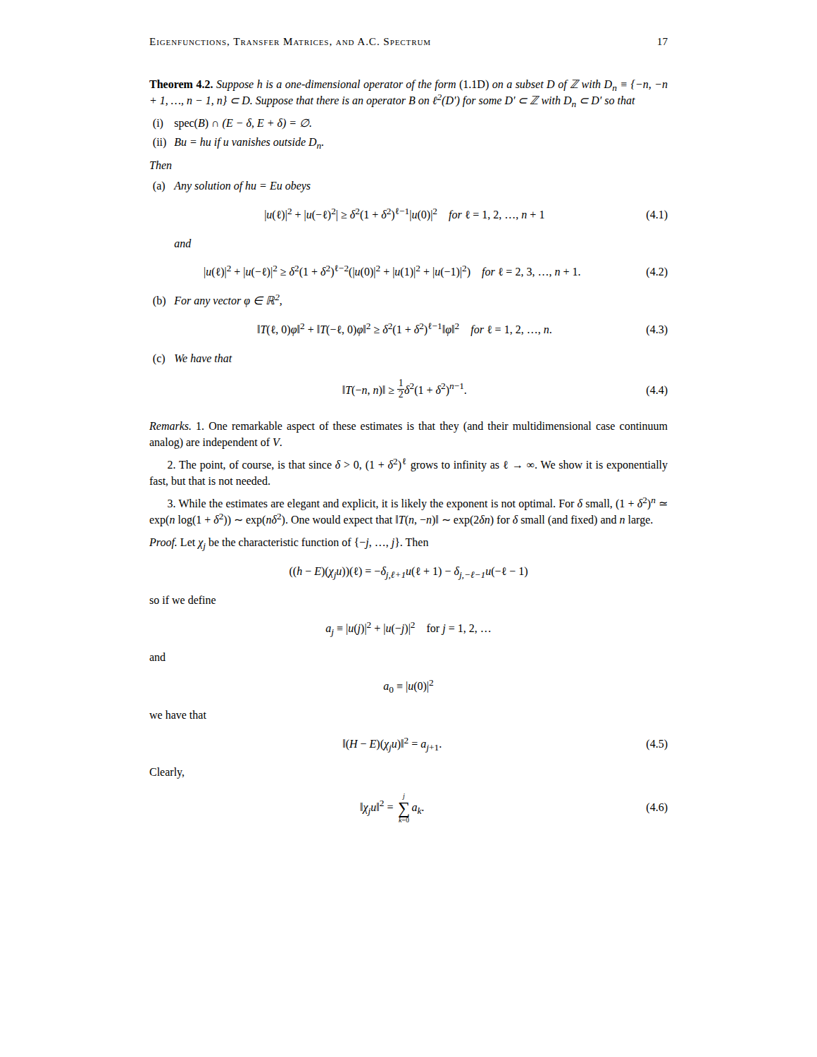Eigenfunctions, Transfer Matrices, and A.C. Spectrum 17
Theorem 4.2. Suppose h is a one-dimensional operator of the form (1.1D) on a subset D of ℤ with Dn ≡ {−n, −n + 1, …, n − 1, n} ⊂ D. Suppose that there is an operator B on ℓ2(D′) for some D′ ⊂ ℤ with Dn ⊂ D′ so that
(i) spec(B) ∩ (E − δ, E + δ) = ∅.
(ii) Bu = hu if u vanishes outside Dn.
Then
(a) Any solution of hu = Eu obeys
|u(ℓ)|2 + |u(−ℓ)2| ≥ δ2(1 + δ2)ℓ−1|u(0)|2 for ℓ = 1, 2, …, n + 1
(4.1)
and
|u(ℓ)|2 + |u(−ℓ)|2 ≥ δ2(1 + δ2)ℓ−2(|u(0)|2 + |u(1)|2 + |u(−1)|2) for ℓ = 2, 3, …, n + 1.
(4.2)
(b) For any vector φ ∈ ℝ2,
‖T(ℓ, 0)φ‖2 + ‖T(−ℓ, 0)φ‖2 ≥ δ2(1 + δ2)ℓ−1‖φ‖2 for ℓ = 1, 2, …, n.
(4.3)
(c) We have that
‖T(−n, n)‖ ≥ 12 δ2(1 + δ2)n−1.
(4.4)
Remarks. 1. One remarkable aspect of these estimates is that they (and their multidimensional case continuum analog) are independent of V.
2. The point, of course, is that since δ > 0, (1 + δ2)ℓ grows to infinity as ℓ → ∞. We show it is exponentially fast, but that is not needed.
3. While the estimates are elegant and explicit, it is likely the exponent is not optimal. For δ small, (1 + δ2)n ≃ exp(n log(1 + δ2)) ∼ exp(nδ2). One would expect that ‖T(n, −n)‖ ∼ exp(2δn) for δ small (and fixed) and n large.
Proof. Let χj be the characteristic function of {−j, …, j}. Then
((h − E)(χju))(ℓ) = −δj,ℓ+1u(ℓ + 1) − δj,−ℓ−1u(−ℓ − 1)
so if we define
aj ≡ |u(j)|2 + |u(−j)|2 for j = 1, 2, …
and
a0 ≡ |u(0)|2
we have that
‖(H − E)(χju)‖2 = aj+1.
(4.5)
Clearly,
‖χju‖2 = j∑k=0 ak.
(4.6)